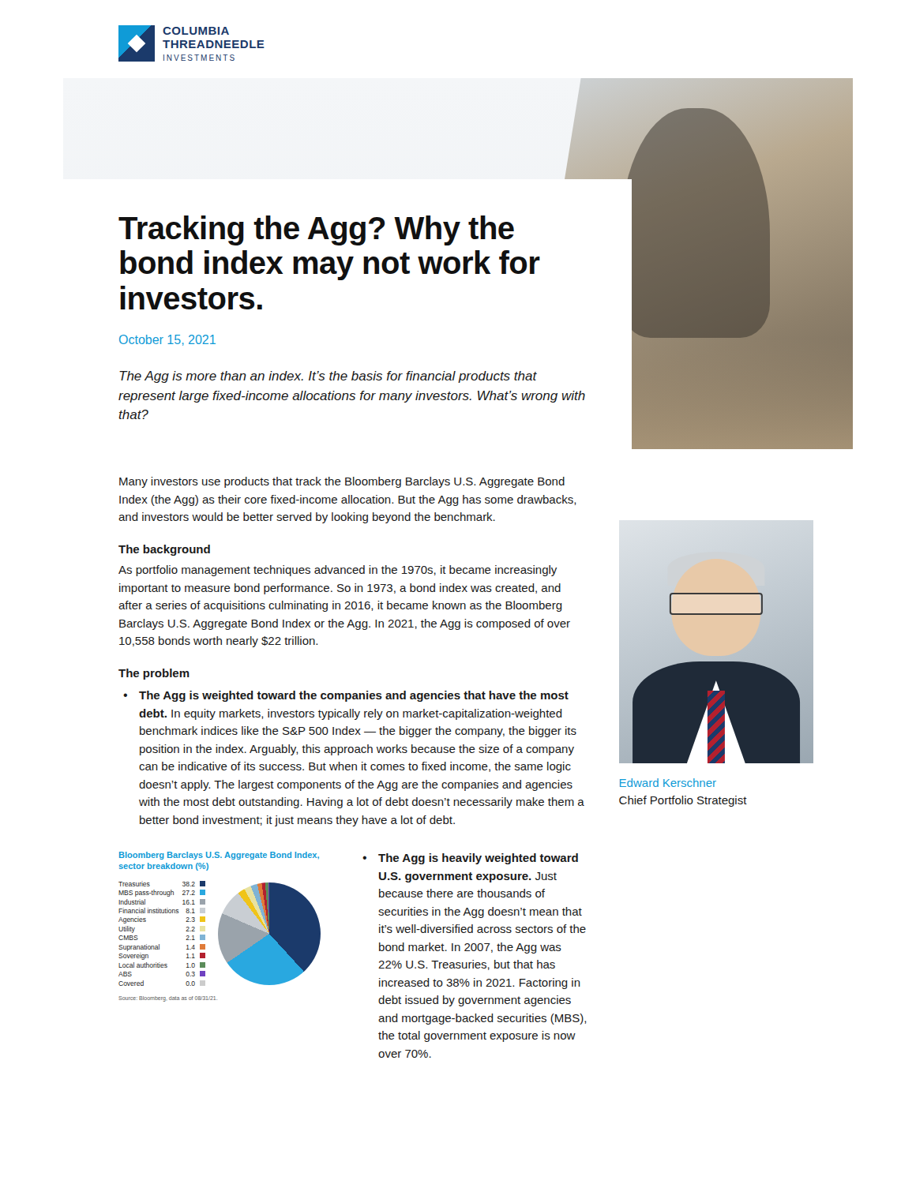COLUMBIA
THREADNEEDLE INVESTMENTS
Tracking the Agg? Why the bond index may not work for investors.
October 15, 2021
The Agg is more than an index. It’s the basis for financial products that represent large fixed-income allocations for many investors. What’s wrong with that?
Many investors use products that track the Bloomberg Barclays U.S. Aggregate Bond Index (the Agg) as their core fixed-income allocation. But the Agg has some drawbacks, and investors would be better served by looking beyond the benchmark.
The background
As portfolio management techniques advanced in the 1970s, it became increasingly important to measure bond performance. So in 1973, a bond index was created, and after a series of acquisitions culminating in 2016, it became known as the Bloomberg Barclays U.S. Aggregate Bond Index or the Agg. In 2021, the Agg is composed of over 10,558 bonds worth nearly $22 trillion.
The problem
The Agg is weighted toward the companies and agencies that have the most debt. In equity markets, investors typically rely on market-capitalization-weighted benchmark indices like the S&P 500 Index — the bigger the company, the bigger its position in the index. Arguably, this approach works because the size of a company can be indicative of its success. But when it comes to fixed income, the same logic doesn’t apply. The largest components of the Agg are the companies and agencies with the most debt outstanding. Having a lot of debt doesn’t necessarily make them a better bond investment; it just means they have a lot of debt.
Bloomberg Barclays U.S. Aggregate Bond Index,
sector breakdown (%)
| Treasuries | 38.2 | |
| MBS pass-through | 27.2 | |
| Industrial | 16.1 | |
| Financial institutions | 8.1 | |
| Agencies | 2.3 | |
| Utility | 2.2 | |
| CMBS | 2.1 | |
| Supranational | 1.4 | |
| Sovereign | 1.1 | |
| Local authorities | 1.0 | |
| ABS | 0.3 | |
| Covered | 0.0 | |
Source: Bloomberg, data as of 08/31/21.
The Agg is heavily weighted toward U.S. government exposure. Just because there are thousands of securities in the Agg doesn’t mean that it’s well-diversified across sectors of the bond market. In 2007, the Agg was 22% U.S. Treasuries, but that has increased to 38% in 2021. Factoring in debt issued by government agencies and mortgage-backed securities (MBS), the total government exposure is now over 70%.
Edward Kerschner
Chief Portfolio Strategist